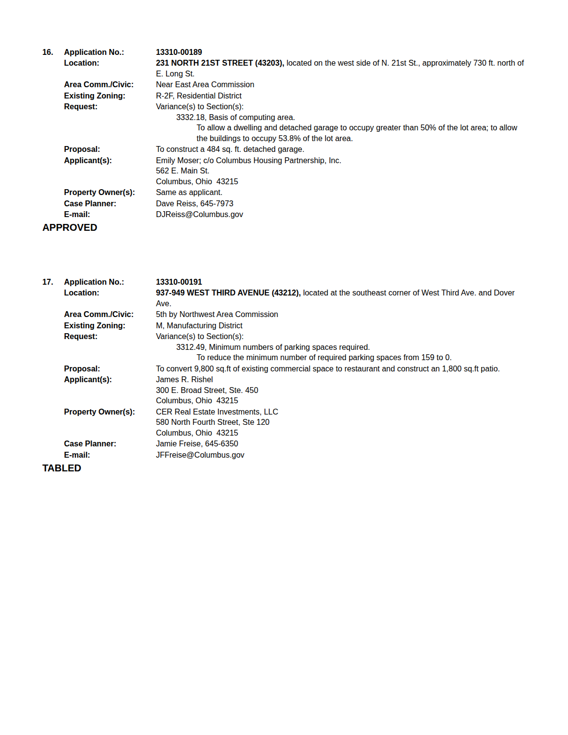| 16. | Application No.: | 13310-00189 |
| | Location: | 231 NORTH 21ST STREET (43203), located on the west side of N. 21st St., approximately 730 ft. north of E. Long St. |
| | Area Comm./Civic: | Near East Area Commission |
| | Existing Zoning: | R-2F, Residential District |
| | Request: | Variance(s) to Section(s): 3332.18, Basis of computing area. To allow a dwelling and detached garage to occupy greater than 50% of the lot area; to allow the buildings to occupy 53.8% of the lot area. |
| | Proposal: | To construct a 484 sq. ft. detached garage. |
| | Applicant(s): | Emily Moser; c/o Columbus Housing Partnership, Inc. 562 E. Main St. Columbus, Ohio 43215 |
| | Property Owner(s): | Same as applicant. |
| | Case Planner: | Dave Reiss, 645-7973 |
| | E-mail: | DJReiss@Columbus.gov |
APPROVED
| 17. | Application No.: | 13310-00191 |
| | Location: | 937-949 WEST THIRD AVENUE (43212), located at the southeast corner of West Third Ave. and Dover Ave. |
| | Area Comm./Civic: | 5th by Northwest Area Commission |
| | Existing Zoning: | M, Manufacturing District |
| | Request: | Variance(s) to Section(s): 3312.49, Minimum numbers of parking spaces required. To reduce the minimum number of required parking spaces from 159 to 0. |
| | Proposal: | To convert 9,800 sq.ft of existing commercial space to restaurant and construct an 1,800 sq.ft patio. |
| | Applicant(s): | James R. Rishel 300 E. Broad Street, Ste. 450 Columbus, Ohio 43215 |
| | Property Owner(s): | CER Real Estate Investments, LLC 580 North Fourth Street, Ste 120 Columbus, Ohio 43215 |
| | Case Planner: | Jamie Freise, 645-6350 |
| | E-mail: | JFFreise@Columbus.gov |
TABLED